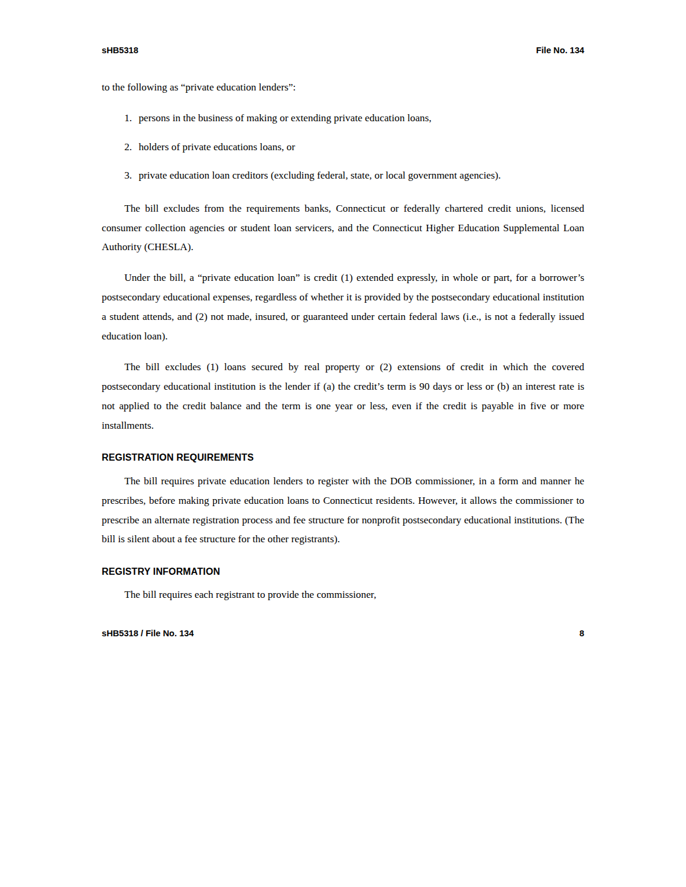sHB5318 File No. 134
to the following as “private education lenders”:
persons in the business of making or extending private education loans,
holders of private educations loans, or
private education loan creditors (excluding federal, state, or local government agencies).
The bill excludes from the requirements banks, Connecticut or federally chartered credit unions, licensed consumer collection agencies or student loan servicers, and the Connecticut Higher Education Supplemental Loan Authority (CHESLA).
Under the bill, a “private education loan” is credit (1) extended expressly, in whole or part, for a borrower’s postsecondary educational expenses, regardless of whether it is provided by the postsecondary educational institution a student attends, and (2) not made, insured, or guaranteed under certain federal laws (i.e., is not a federally issued education loan).
The bill excludes (1) loans secured by real property or (2) extensions of credit in which the covered postsecondary educational institution is the lender if (a) the credit’s term is 90 days or less or (b) an interest rate is not applied to the credit balance and the term is one year or less, even if the credit is payable in five or more installments.
REGISTRATION REQUIREMENTS
The bill requires private education lenders to register with the DOB commissioner, in a form and manner he prescribes, before making private education loans to Connecticut residents. However, it allows the commissioner to prescribe an alternate registration process and fee structure for nonprofit postsecondary educational institutions. (The bill is silent about a fee structure for the other registrants).
REGISTRY INFORMATION
The bill requires each registrant to provide the commissioner,
sHB5318 / File No. 134 8